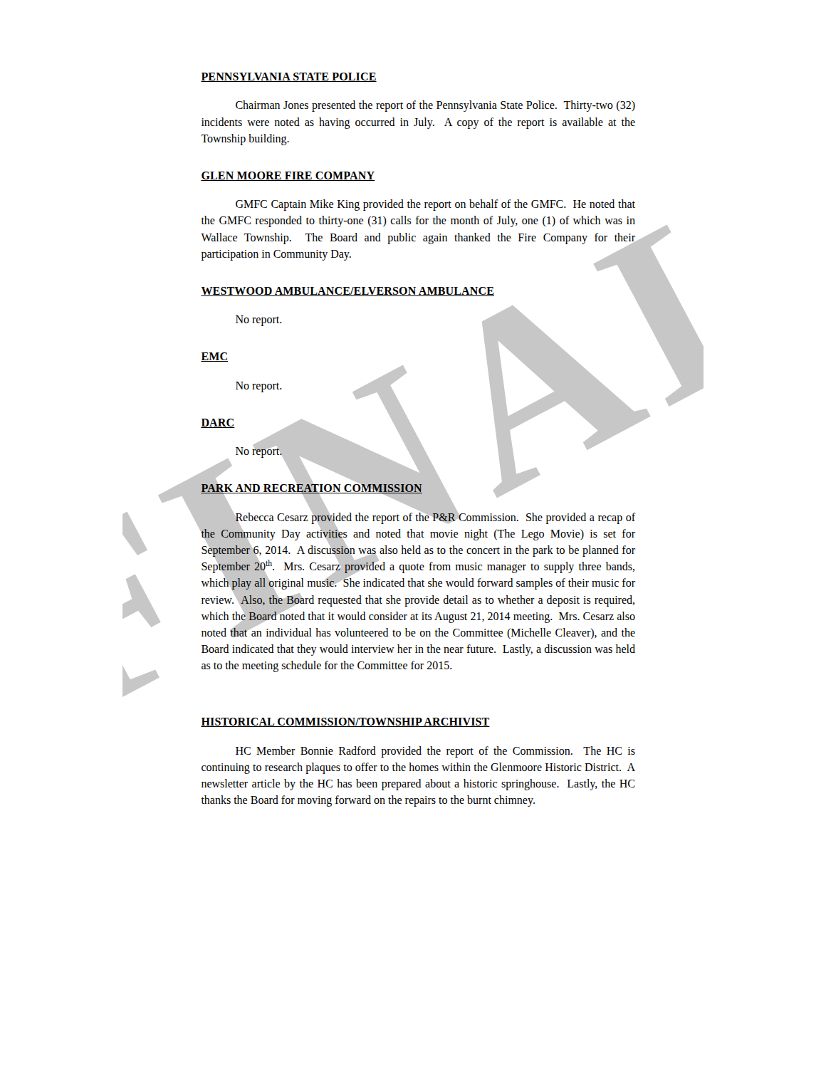FINAL
PENNSYLVANIA STATE POLICE
Chairman Jones presented the report of the Pennsylvania State Police. Thirty-two (32) incidents were noted as having occurred in July. A copy of the report is available at the Township building.
GLEN MOORE FIRE COMPANY
GMFC Captain Mike King provided the report on behalf of the GMFC. He noted that the GMFC responded to thirty-one (31) calls for the month of July, one (1) of which was in Wallace Township. The Board and public again thanked the Fire Company for their participation in Community Day.
WESTWOOD AMBULANCE/ELVERSON AMBULANCE
No report.
EMC
No report.
DARC
No report.
PARK AND RECREATION COMMISSION
Rebecca Cesarz provided the report of the P&R Commission. She provided a recap of the Community Day activities and noted that movie night (The Lego Movie) is set for September 6, 2014. A discussion was also held as to the concert in the park to be planned for September 20th. Mrs. Cesarz provided a quote from music manager to supply three bands, which play all original music. She indicated that she would forward samples of their music for review. Also, the Board requested that she provide detail as to whether a deposit is required, which the Board noted that it would consider at its August 21, 2014 meeting. Mrs. Cesarz also noted that an individual has volunteered to be on the Committee (Michelle Cleaver), and the Board indicated that they would interview her in the near future. Lastly, a discussion was held as to the meeting schedule for the Committee for 2015.
HISTORICAL COMMISSION/TOWNSHIP ARCHIVIST
HC Member Bonnie Radford provided the report of the Commission. The HC is continuing to research plaques to offer to the homes within the Glenmoore Historic District. A newsletter article by the HC has been prepared about a historic springhouse. Lastly, the HC thanks the Board for moving forward on the repairs to the burnt chimney.